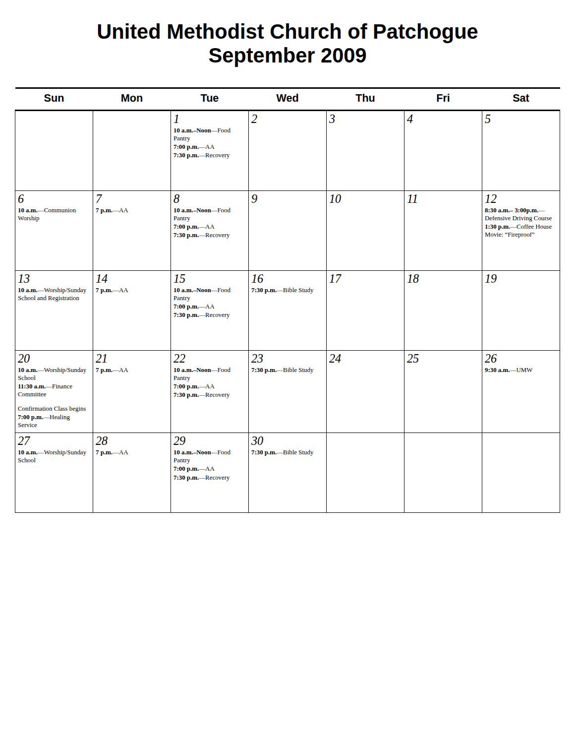United Methodist Church of Patchogue
September 2009
| Sun | Mon | Tue | Wed | Thu | Fri | Sat |
| --- | --- | --- | --- | --- | --- | --- |
| | | 1 10 a.m.–Noon —Food Pantry 7:00 p.m. —AA 7:30 p.m. —Recovery | 2 | 3 | 4 | 5 |
| 6 10 a.m. —Communion Worship | 7 7 p.m. —AA | 8 10 a.m.–Noon —Food Pantry 7:00 p.m. —AA 7:30 p.m. —Recovery | 9 | 10 | 11 | 12 8:30 a.m.– 3:00p.m. —Defensive Driving Course 1:30 p.m. —Coffee House Movie: “Fireproof” |
| 13 10 a.m. —Worship/Sunday School and Registration | 14 7 p.m. —AA | 15 10 a.m.–Noon —Food Pantry 7:00 p.m. —AA 7:30 p.m. —Recovery | 16 7:30 p.m. —Bible Study | 17 | 18 | 19 |
| 20 10 a.m. —Worship/Sunday School 11:30 a.m. —Finance Committee Confirmation Class begins 7:00 p.m. —Healing Service | 21 7 p.m. —AA | 22 10 a.m.–Noon —Food Pantry 7:00 p.m. —AA 7:30 p.m. —Recovery | 23 7:30 p.m. —Bible Study | 24 | 25 | 26 9:30 a.m. —UMW |
| 27 10 a.m. —Worship/Sunday School | 28 7 p.m. —AA | 29 10 a.m.–Noon —Food Pantry 7:00 p.m. —AA 7:30 p.m. —Recovery | 30 7:30 p.m. —Bible Study | | | |